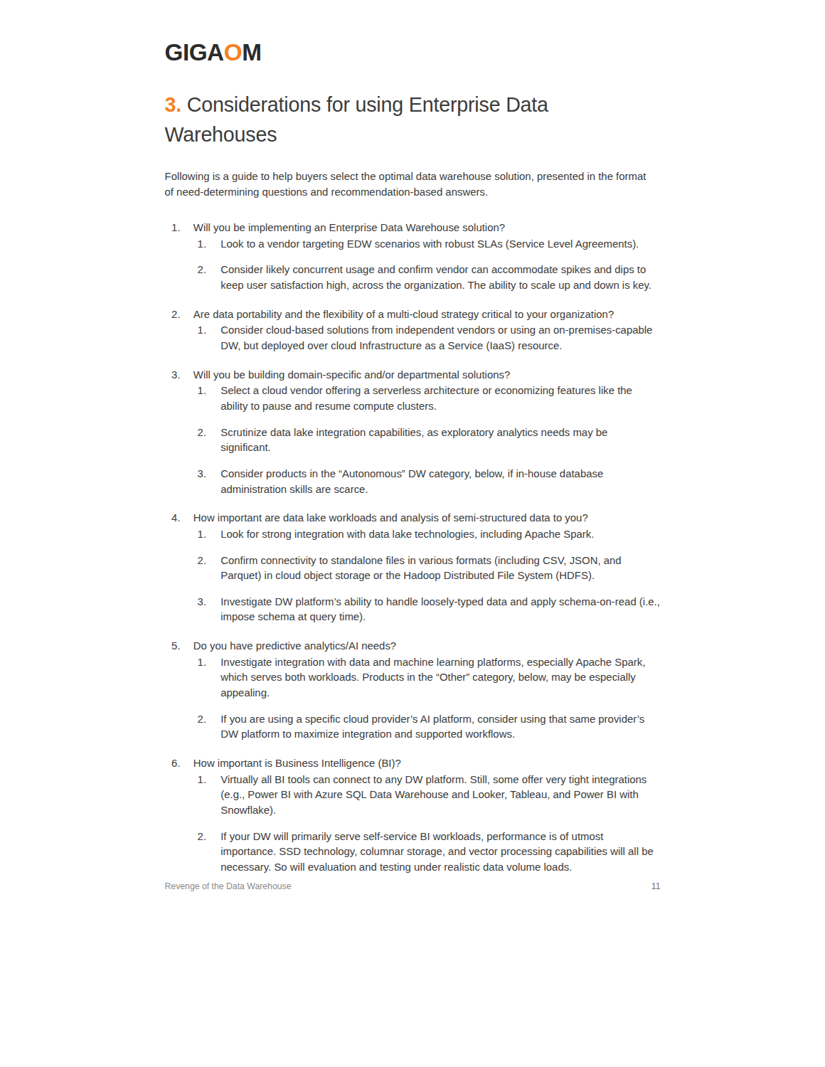GIGAOM
3. Considerations for using Enterprise Data Warehouses
Following is a guide to help buyers select the optimal data warehouse solution, presented in the format of need-determining questions and recommendation-based answers.
Will you be implementing an Enterprise Data Warehouse solution?
Look to a vendor targeting EDW scenarios with robust SLAs (Service Level Agreements).
Consider likely concurrent usage and confirm vendor can accommodate spikes and dips to keep user satisfaction high, across the organization. The ability to scale up and down is key.
Are data portability and the flexibility of a multi-cloud strategy critical to your organization?
Consider cloud-based solutions from independent vendors or using an on-premises-capable DW, but deployed over cloud Infrastructure as a Service (IaaS) resource.
Will you be building domain-specific and/or departmental solutions?
Select a cloud vendor offering a serverless architecture or economizing features like the ability to pause and resume compute clusters.
Scrutinize data lake integration capabilities, as exploratory analytics needs may be significant.
Consider products in the “Autonomous” DW category, below, if in-house database administration skills are scarce.
How important are data lake workloads and analysis of semi-structured data to you?
Look for strong integration with data lake technologies, including Apache Spark.
Confirm connectivity to standalone files in various formats (including CSV, JSON, and Parquet) in cloud object storage or the Hadoop Distributed File System (HDFS).
Investigate DW platform’s ability to handle loosely-typed data and apply schema-on-read (i.e., impose schema at query time).
Do you have predictive analytics/AI needs?
Investigate integration with data and machine learning platforms, especially Apache Spark, which serves both workloads. Products in the “Other” category, below, may be especially appealing.
If you are using a specific cloud provider’s AI platform, consider using that same provider’s DW platform to maximize integration and supported workflows.
How important is Business Intelligence (BI)?
Virtually all BI tools can connect to any DW platform. Still, some offer very tight integrations (e.g., Power BI with Azure SQL Data Warehouse and Looker, Tableau, and Power BI with Snowflake).
If your DW will primarily serve self-service BI workloads, performance is of utmost importance. SSD technology, columnar storage, and vector processing capabilities will all be necessary. So will evaluation and testing under realistic data volume loads.
Revenge of the Data Warehouse 11